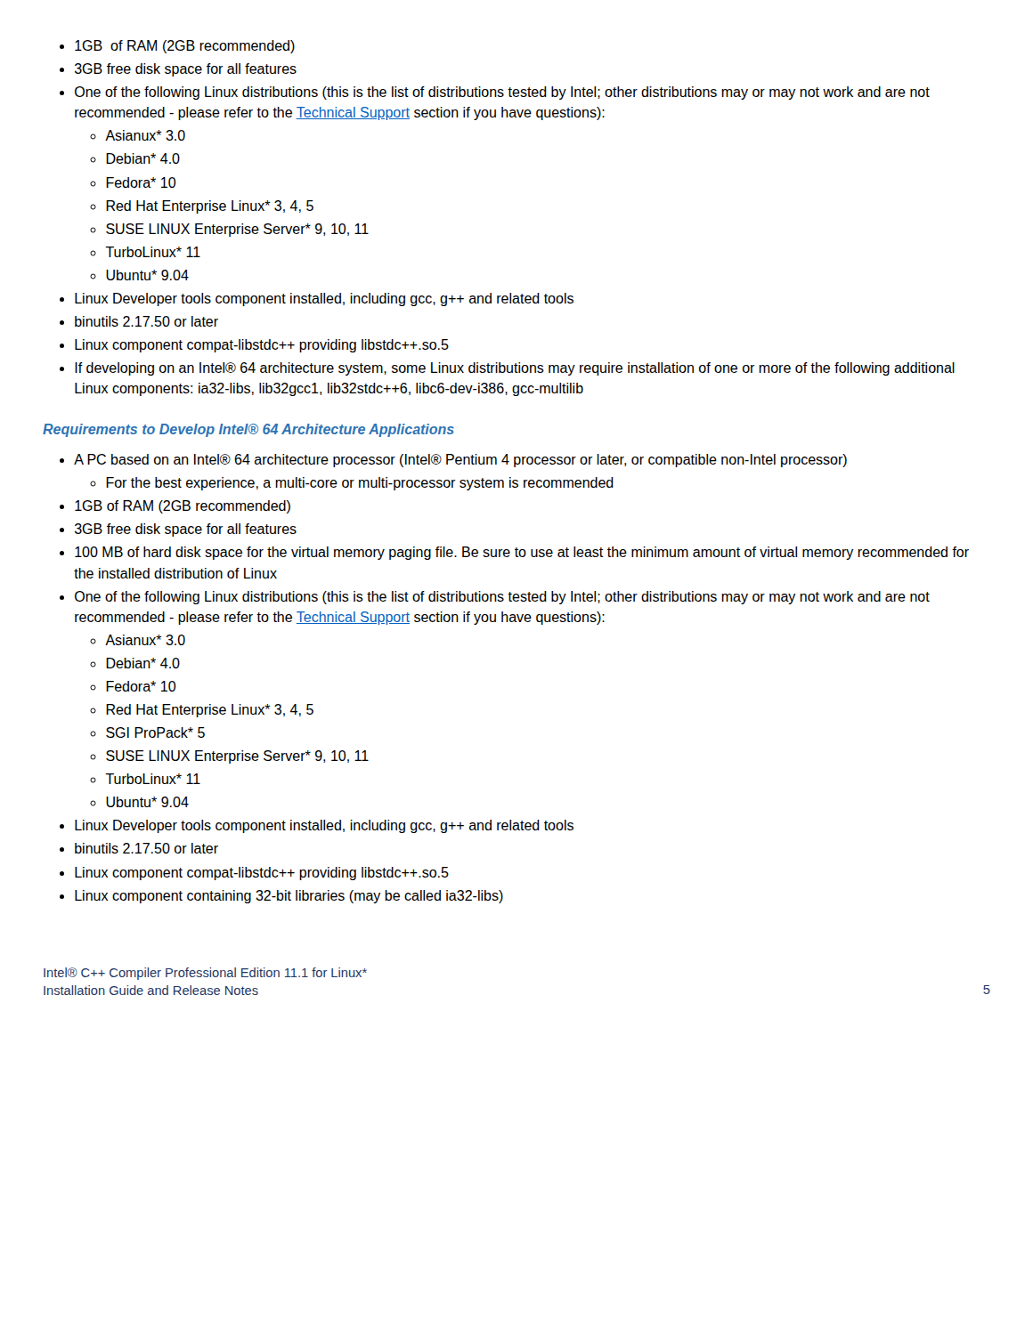1GB of RAM (2GB recommended)
3GB free disk space for all features
One of the following Linux distributions (this is the list of distributions tested by Intel; other distributions may or may not work and are not recommended - please refer to the Technical Support section if you have questions):
Asianux* 3.0
Debian* 4.0
Fedora* 10
Red Hat Enterprise Linux* 3, 4, 5
SUSE LINUX Enterprise Server* 9, 10, 11
TurboLinux* 11
Ubuntu* 9.04
Linux Developer tools component installed, including gcc, g++ and related tools
binutils 2.17.50 or later
Linux component compat-libstdc++ providing libstdc++.so.5
If developing on an Intel® 64 architecture system, some Linux distributions may require installation of one or more of the following additional Linux components: ia32-libs, lib32gcc1, lib32stdc++6, libc6-dev-i386, gcc-multilib
Requirements to Develop Intel® 64 Architecture Applications
A PC based on an Intel® 64 architecture processor (Intel® Pentium 4 processor or later, or compatible non-Intel processor)
For the best experience, a multi-core or multi-processor system is recommended
1GB of RAM (2GB recommended)
3GB free disk space for all features
100 MB of hard disk space for the virtual memory paging file. Be sure to use at least the minimum amount of virtual memory recommended for the installed distribution of Linux
One of the following Linux distributions (this is the list of distributions tested by Intel; other distributions may or may not work and are not recommended - please refer to the Technical Support section if you have questions):
Asianux* 3.0
Debian* 4.0
Fedora* 10
Red Hat Enterprise Linux* 3, 4, 5
SGI ProPack* 5
SUSE LINUX Enterprise Server* 9, 10, 11
TurboLinux* 11
Ubuntu* 9.04
Linux Developer tools component installed, including gcc, g++ and related tools
binutils 2.17.50 or later
Linux component compat-libstdc++ providing libstdc++.so.5
Linux component containing 32-bit libraries (may be called ia32-libs)
Intel® C++ Compiler Professional Edition 11.1 for Linux*
Installation Guide and Release Notes
5